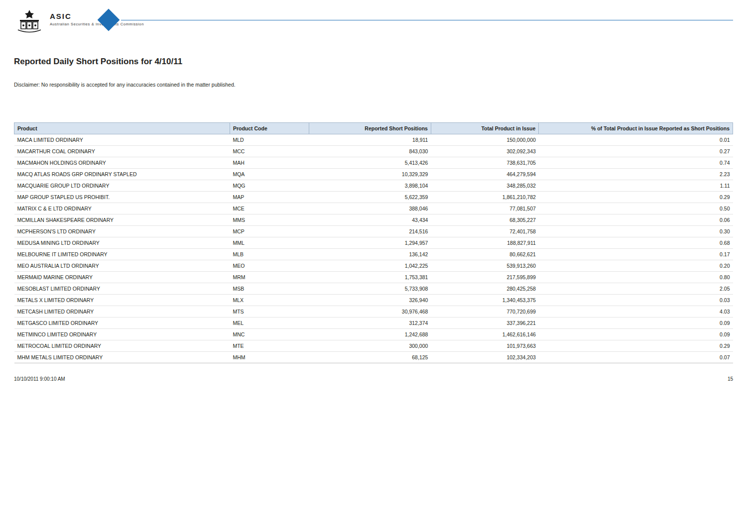ASIC
Australian Securities & Investments Commission
Reported Daily Short Positions for 4/10/11
Disclaimer: No responsibility is accepted for any inaccuracies contained in the matter published.
| Product | Product Code | Reported Short Positions | Total Product in Issue | % of Total Product in Issue Reported as Short Positions |
| --- | --- | --- | --- | --- |
| MACA LIMITED ORDINARY | MLD | 18,911 | 150,000,000 | 0.01 |
| MACARTHUR COAL ORDINARY | MCC | 843,030 | 302,092,343 | 0.27 |
| MACMAHON HOLDINGS ORDINARY | MAH | 5,413,426 | 738,631,705 | 0.74 |
| MACQ ATLAS ROADS GRP ORDINARY STAPLED | MQA | 10,329,329 | 464,279,594 | 2.23 |
| MACQUARIE GROUP LTD ORDINARY | MQG | 3,898,104 | 348,285,032 | 1.11 |
| MAP GROUP STAPLED US PROHIBIT. | MAP | 5,622,359 | 1,861,210,782 | 0.29 |
| MATRIX C & E LTD ORDINARY | MCE | 388,046 | 77,081,507 | 0.50 |
| MCMILLAN SHAKESPEARE ORDINARY | MMS | 43,434 | 68,305,227 | 0.06 |
| MCPHERSON'S LTD ORDINARY | MCP | 214,516 | 72,401,758 | 0.30 |
| MEDUSA MINING LTD ORDINARY | MML | 1,294,957 | 188,827,911 | 0.68 |
| MELBOURNE IT LIMITED ORDINARY | MLB | 136,142 | 80,662,621 | 0.17 |
| MEO AUSTRALIA LTD ORDINARY | MEO | 1,042,225 | 539,913,260 | 0.20 |
| MERMAID MARINE ORDINARY | MRM | 1,753,381 | 217,595,899 | 0.80 |
| MESOBLAST LIMITED ORDINARY | MSB | 5,733,908 | 280,425,258 | 2.05 |
| METALS X LIMITED ORDINARY | MLX | 326,940 | 1,340,453,375 | 0.03 |
| METCASH LIMITED ORDINARY | MTS | 30,976,468 | 770,720,699 | 4.03 |
| METGASCO LIMITED ORDINARY | MEL | 312,374 | 337,396,221 | 0.09 |
| METMINCO LIMITED ORDINARY | MNC | 1,242,688 | 1,462,616,146 | 0.09 |
| METROCOAL LIMITED ORDINARY | MTE | 300,000 | 101,973,663 | 0.29 |
| MHM METALS LIMITED ORDINARY | MHM | 68,125 | 102,334,203 | 0.07 |
10/10/2011 9:00:10 AM 15